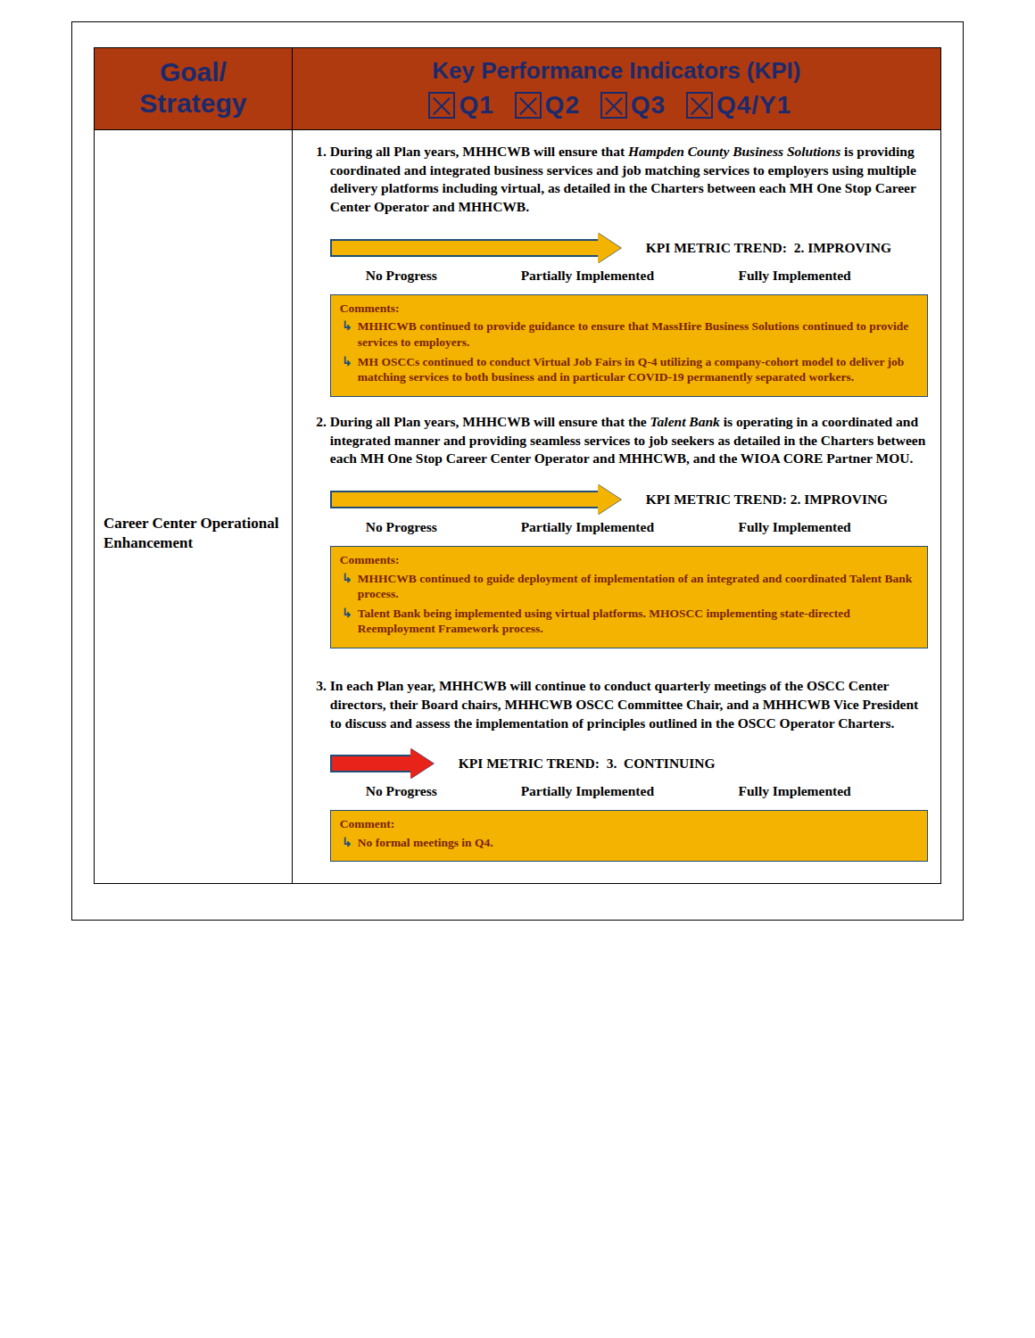| Goal/ Strategy | Key Performance Indicators (KPI) Q1 Q2 Q3 Q4/Y1 |
| --- | --- |
| Career Center Operational Enhancement | During all Plan years, MHHCWB will ensure that Hampden County Business Solutions is providing coordinated and integrated business services and job matching services to employers using multiple delivery platforms including virtual, as detailed in the Charters between each MH One Stop Career Center Operator and MHHCWB. KPI METRIC TREND: 2. IMPROVING No Progress Partially Implemented Fully Implemented Comments: MHHCWB continued to provide guidance to ensure that MassHire Business Solutions continued to provide services to employers. MH OSCCs continued to conduct Virtual Job Fairs in Q-4 utilizing a company-cohort model to deliver job matching services to both business and in particular COVID-19 permanently separated workers. During all Plan years, MHHCWB will ensure that the Talent Bank is operating in a coordinated and integrated manner and providing seamless services to job seekers as detailed in the Charters between each MH One Stop Career Center Operator and MHHCWB, and the WIOA CORE Partner MOU. KPI METRIC TREND: 2. IMPROVING No Progress Partially Implemented Fully Implemented Comments: MHHCWB continued to guide deployment of implementation of an integrated and coordinated Talent Bank process. Talent Bank being implemented using virtual platforms. MHOSCC implementing state-directed Reemployment Framework process. In each Plan year, MHHCWB will continue to conduct quarterly meetings of the OSCC Center directors, their Board chairs, MHHCWB OSCC Committee Chair, and a MHHCWB Vice President to discuss and assess the implementation of principles outlined in the OSCC Operator Charters. KPI METRIC TREND: 3. CONTINUING No Progress Partially Implemented Fully Implemented Comment: No formal meetings in Q4. |